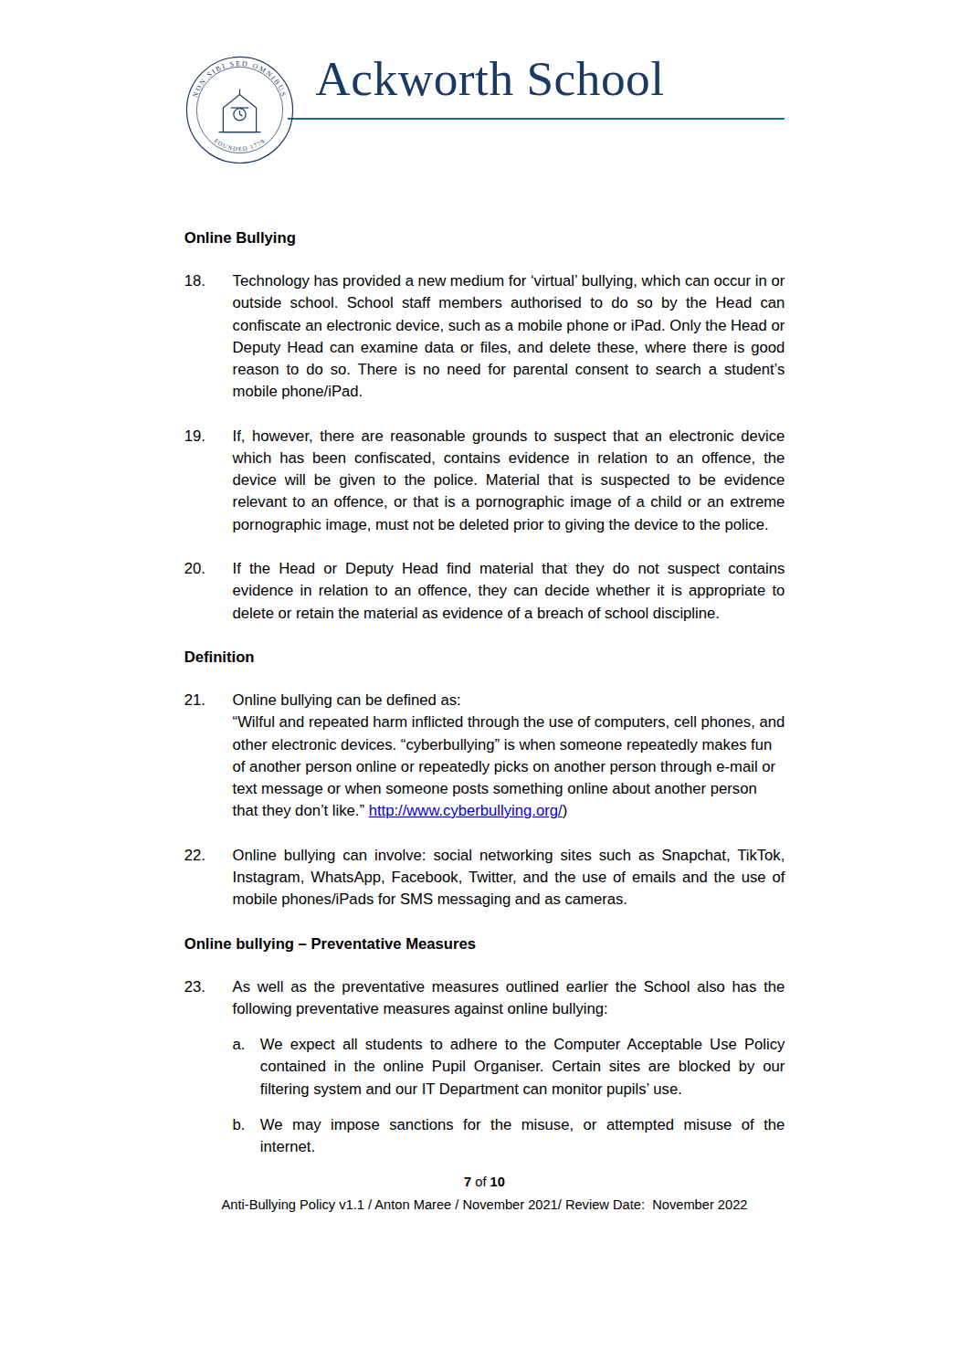NON SIBI SED OMNIBUS FOUNDED 1779
Ackworth School
Online Bullying
18. Technology has provided a new medium for ‘virtual’ bullying, which can occur in or outside school. School staff members authorised to do so by the Head can confiscate an electronic device, such as a mobile phone or iPad. Only the Head or Deputy Head can examine data or files, and delete these, where there is good reason to do so. There is no need for parental consent to search a student’s mobile phone/iPad.
19. If, however, there are reasonable grounds to suspect that an electronic device which has been confiscated, contains evidence in relation to an offence, the device will be given to the police. Material that is suspected to be evidence relevant to an offence, or that is a pornographic image of a child or an extreme pornographic image, must not be deleted prior to giving the device to the police.
20. If the Head or Deputy Head find material that they do not suspect contains evidence in relation to an offence, they can decide whether it is appropriate to delete or retain the material as evidence of a breach of school discipline.
Definition
21. Online bullying can be defined as:
“Wilful and repeated harm inflicted through the use of computers, cell phones, and other electronic devices. “cyberbullying” is when someone repeatedly makes fun of another person online or repeatedly picks on another person through e-mail or text message or when someone posts something online about another person that they don’t like.” http://www.cyberbullying.org/)
22. Online bullying can involve: social networking sites such as Snapchat, TikTok, Instagram, WhatsApp, Facebook, Twitter, and the use of emails and the use of mobile phones/iPads for SMS messaging and as cameras.
Online bullying – Preventative Measures
23. As well as the preventative measures outlined earlier the School also has the following preventative measures against online bullying:
a. We expect all students to adhere to the Computer Acceptable Use Policy contained in the online Pupil Organiser. Certain sites are blocked by our filtering system and our IT Department can monitor pupils’ use.
b. We may impose sanctions for the misuse, or attempted misuse of the internet.
7 of 10
Anti-Bullying Policy v1.1 / Anton Maree / November 2021/ Review Date: November 2022